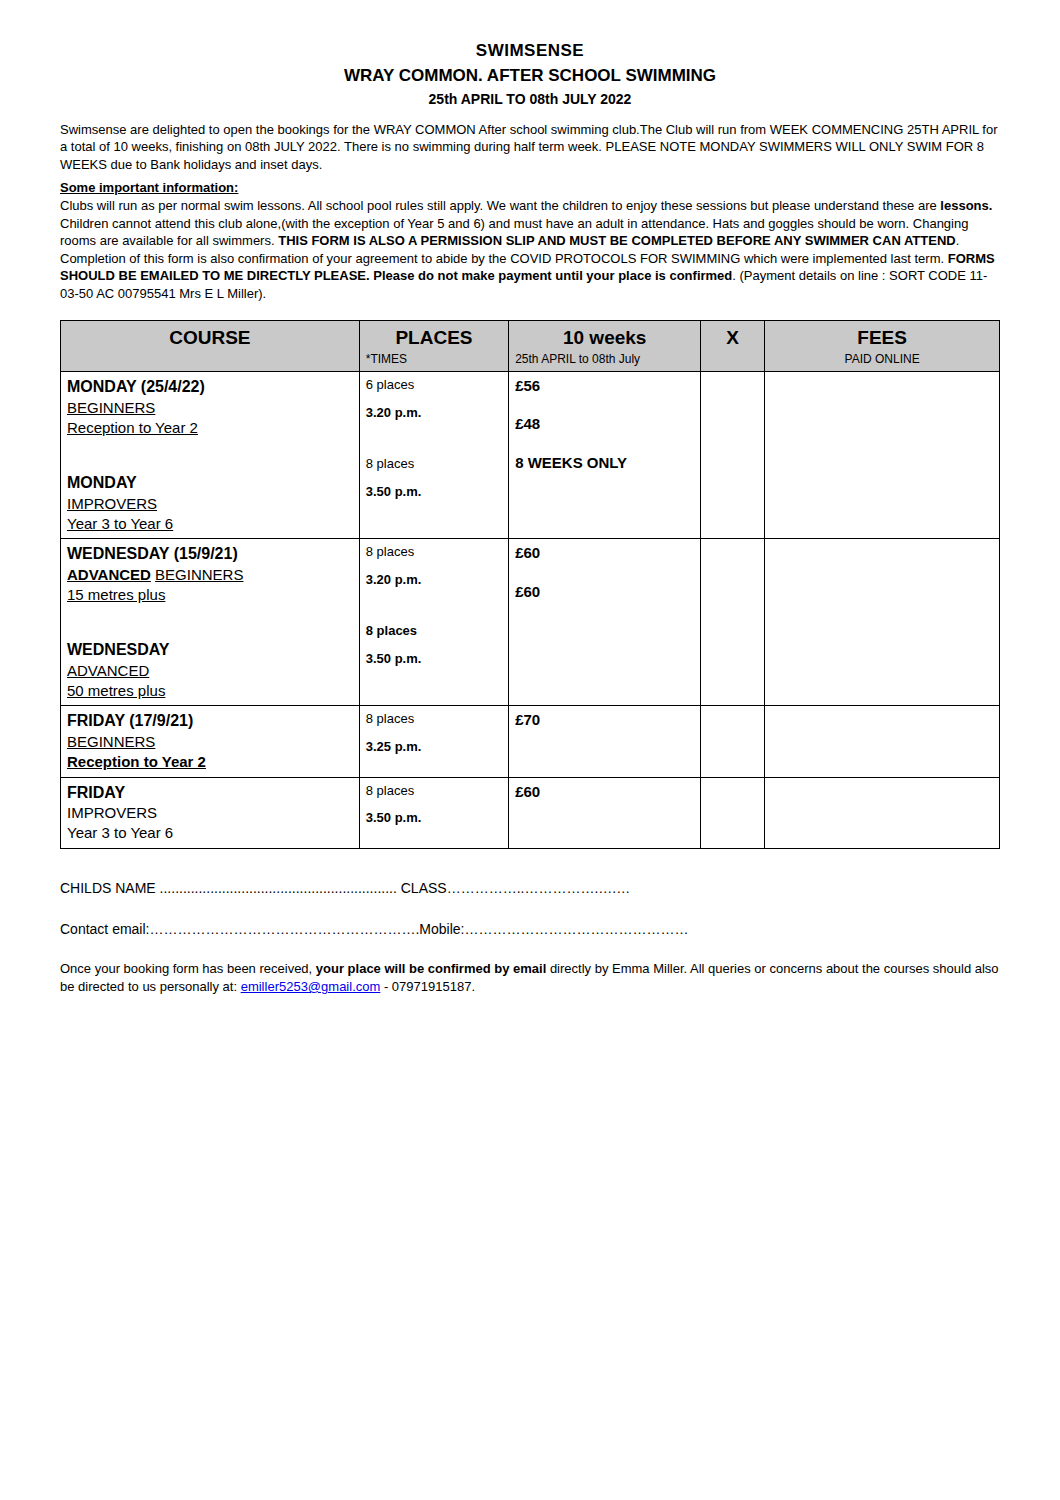SWIMSENSE
WRAY COMMON. AFTER SCHOOL SWIMMING
25th APRIL TO 08th JULY 2022
Swimsense are delighted to open the bookings for the WRAY COMMON After school swimming club.The Club will run from WEEK COMMENCING 25TH APRIL for a total of 10 weeks, finishing on 08th JULY 2022. There is no swimming during half term week. PLEASE NOTE MONDAY SWIMMERS WILL ONLY SWIM FOR 8 WEEKS due to Bank holidays and inset days.
Some important information:
Clubs will run as per normal swim lessons. All school pool rules still apply. We want the children to enjoy these sessions but please understand these are lessons. Children cannot attend this club alone,(with the exception of Year 5 and 6) and must have an adult in attendance. Hats and goggles should be worn. Changing rooms are available for all swimmers. THIS FORM IS ALSO A PERMISSION SLIP AND MUST BE COMPLETED BEFORE ANY SWIMMER CAN ATTEND. Completion of this form is also confirmation of your agreement to abide by the COVID PROTOCOLS FOR SWIMMING which were implemented last term. FORMS SHOULD BE EMAILED TO ME DIRECTLY PLEASE. Please do not make payment until your place is confirmed. (Payment details on line : SORT CODE 11-03-50 AC 00795541 Mrs E L Miller).
| COURSE | PLACES *TIMES | 10 weeks 25th APRIL to 08th July | X | FEES PAID ONLINE |
| --- | --- | --- | --- | --- |
| MONDAY (25/4/22) BEGINNERS Reception to Year 2 MONDAY IMPROVERS Year 3 to Year 6 | 6 places 3.20 p.m. 8 places 3.50 p.m. | £56 £48 8 WEEKS ONLY | | |
| WEDNESDAY (15/9/21) ADVANCED BEGINNERS 15 metres plus WEDNESDAY ADVANCED 50 metres plus | 8 places 3.20 p.m. 8 places 3.50 p.m. | £60 £60 | | |
| FRIDAY (17/9/21) BEGINNERS Reception to Year 2 | 8 places 3.25 p.m. | £70 | | |
| FRIDAY IMPROVERS Year 3 to Year 6 | 8 places 3.50 p.m. | £60 | | |
CHILDS NAME ............................................................. CLASS……………..…………….….…
Contact email:………………………………………………….Mobile:…………………………………………
Once your booking form has been received, your place will be confirmed by email directly by Emma Miller. All queries or concerns about the courses should also be directed to us personally at: emiller5253@gmail.com - 07971915187.